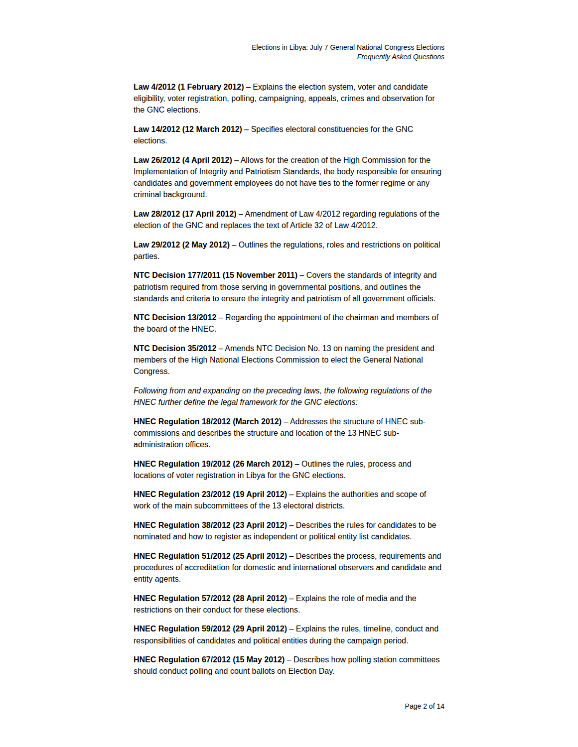Elections in Libya: July 7 General National Congress Elections
Frequently Asked Questions
Law 4/2012 (1 February 2012) – Explains the election system, voter and candidate eligibility, voter registration, polling, campaigning, appeals, crimes and observation for the GNC elections.
Law 14/2012 (12 March 2012) – Specifies electoral constituencies for the GNC elections.
Law 26/2012 (4 April 2012) – Allows for the creation of the High Commission for the Implementation of Integrity and Patriotism Standards, the body responsible for ensuring candidates and government employees do not have ties to the former regime or any criminal background.
Law 28/2012 (17 April 2012) – Amendment of Law 4/2012 regarding regulations of the election of the GNC and replaces the text of Article 32 of Law 4/2012.
Law 29/2012 (2 May 2012) – Outlines the regulations, roles and restrictions on political parties.
NTC Decision 177/2011 (15 November 2011) – Covers the standards of integrity and patriotism required from those serving in governmental positions, and outlines the standards and criteria to ensure the integrity and patriotism of all government officials.
NTC Decision 13/2012 – Regarding the appointment of the chairman and members of the board of the HNEC.
NTC Decision 35/2012 – Amends NTC Decision No. 13 on naming the president and members of the High National Elections Commission to elect the General National Congress.
Following from and expanding on the preceding laws, the following regulations of the HNEC further define the legal framework for the GNC elections:
HNEC Regulation 18/2012 (March 2012) – Addresses the structure of HNEC sub-commissions and describes the structure and location of the 13 HNEC sub-administration offices.
HNEC Regulation 19/2012 (26 March 2012) – Outlines the rules, process and locations of voter registration in Libya for the GNC elections.
HNEC Regulation 23/2012 (19 April 2012) – Explains the authorities and scope of work of the main subcommittees of the 13 electoral districts.
HNEC Regulation 38/2012 (23 April 2012) – Describes the rules for candidates to be nominated and how to register as independent or political entity list candidates.
HNEC Regulation 51/2012 (25 April 2012) – Describes the process, requirements and procedures of accreditation for domestic and international observers and candidate and entity agents.
HNEC Regulation 57/2012 (28 April 2012) – Explains the role of media and the restrictions on their conduct for these elections.
HNEC Regulation 59/2012 (29 April 2012) – Explains the rules, timeline, conduct and responsibilities of candidates and political entities during the campaign period.
HNEC Regulation 67/2012 (15 May 2012) – Describes how polling station committees should conduct polling and count ballots on Election Day.
Page 2 of 14